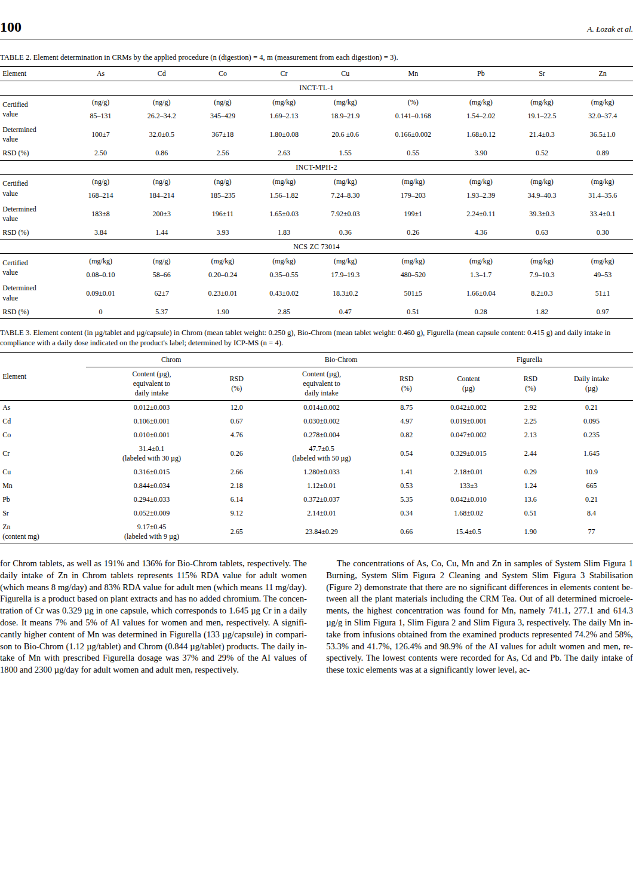100
A. Łozak et al.
TABLE 2. Element determination in CRMs by the applied procedure (n (digestion) = 4, m (measurement from each digestion) = 3).
| Element | As | Cd | Co | Cr | Cu | Mn | Pb | Sr | Zn |
| --- | --- | --- | --- | --- | --- | --- | --- | --- | --- |
| INCT-TL-1 |
| Certified value | (ng/g) | (ng/g) | (ng/g) | (mg/kg) | (mg/kg) | (%) | (mg/kg) | (mg/kg) | (mg/kg) |
| 85–131 | 26.2–34.2 | 345–429 | 1.69–2.13 | 18.9–21.9 | 0.141–0.168 | 1.54–2.02 | 19.1–22.5 | 32.0–37.4 |
| Determined value | 100±7 | 32.0±0.5 | 367±18 | 1.80±0.08 | 20.6 ±0.6 | 0.166±0.002 | 1.68±0.12 | 21.4±0.3 | 36.5±1.0 |
| RSD (%) | 2.50 | 0.86 | 2.56 | 2.63 | 1.55 | 0.55 | 3.90 | 0.52 | 0.89 |
| INCT-MPH-2 |
| Certified value | (ng/g) | (ng/g) | (ng/g) | (mg/kg) | (mg/kg) | (mg/kg) | (mg/kg) | (mg/kg) | (mg/kg) |
| 168–214 | 184–214 | 185–235 | 1.56–1.82 | 7.24–8.30 | 179–203 | 1.93–2.39 | 34.9–40.3 | 31.4–35.6 |
| Determined value | 183±8 | 200±3 | 196±11 | 1.65±0.03 | 7.92±0.03 | 199±1 | 2.24±0.11 | 39.3±0.3 | 33.4±0.1 |
| RSD (%) | 3.84 | 1.44 | 3.93 | 1.83 | 0.36 | 0.26 | 4.36 | 0.63 | 0.30 |
| NCS ZC 73014 |
| Certified value | (mg/kg) | (ng/g) | (mg/kg) | (mg/kg) | (mg/kg) | (mg/kg) | (mg/kg) | (mg/kg) | (mg/kg) |
| 0.08–0.10 | 58–66 | 0.20–0.24 | 0.35–0.55 | 17.9–19.3 | 480–520 | 1.3–1.7 | 7.9–10.3 | 49–53 |
| Determined value | 0.09±0.01 | 62±7 | 0.23±0.01 | 0.43±0.02 | 18.3±0.2 | 501±5 | 1.66±0.04 | 8.2±0.3 | 51±1 |
| RSD (%) | 0 | 5.37 | 1.90 | 2.85 | 0.47 | 0.51 | 0.28 | 1.82 | 0.97 |
TABLE 3. Element content (in µg/tablet and µg/capsule) in Chrom (mean tablet weight: 0.250 g), Bio-Chrom (mean tablet weight: 0.460 g), Figurella (mean capsule content: 0.415 g) and daily intake in compliance with a daily dose indicated on the product's label; determined by ICP-MS (n = 4).
| Element | Chrom | Bio-Chrom | Figurella |
| --- | --- | --- | --- |
| Content (µg), equivalent to daily intake | RSD (%) | Content (µg), equivalent to daily intake | RSD (%) | Content (µg) | RSD (%) | Daily intake (µg) |
| As | 0.012±0.003 | 12.0 | 0.014±0.002 | 8.75 | 0.042±0.002 | 2.92 | 0.21 |
| Cd | 0.106±0.001 | 0.67 | 0.030±0.002 | 4.97 | 0.019±0.001 | 2.25 | 0.095 |
| Co | 0.010±0.001 | 4.76 | 0.278±0.004 | 0.82 | 0.047±0.002 | 2.13 | 0.235 |
| Cr | 31.4±0.1 (labeled with 30 µg) | 0.26 | 47.7±0.5 (labeled with 50 µg) | 0.54 | 0.329±0.015 | 2.44 | 1.645 |
| Cu | 0.316±0.015 | 2.66 | 1.280±0.033 | 1.41 | 2.18±0.01 | 0.29 | 10.9 |
| Mn | 0.844±0.034 | 2.18 | 1.12±0.01 | 0.53 | 133±3 | 1.24 | 665 |
| Pb | 0.294±0.033 | 6.14 | 0.372±0.037 | 5.35 | 0.042±0.010 | 13.6 | 0.21 |
| Sr | 0.052±0.009 | 9.12 | 2.14±0.01 | 0.34 | 1.68±0.02 | 0.51 | 8.4 |
| Zn (content mg) | 9.17±0.45 (labeled with 9 µg) | 2.65 | 23.84±0.29 | 0.66 | 15.4±0.5 | 1.90 | 77 |
for Chrom tablets, as well as 191% and 136% for Bio-Chrom tablets, respectively. The daily intake of Zn in Chrom tablets represents 115% RDA value for adult women (which means 8 mg/day) and 83% RDA value for adult men (which means 11 mg/day). Figurella is a product based on plant extracts and has no added chromium. The concentration of Cr was 0.329 µg in one capsule, which corresponds to 1.645 µg Cr in a daily dose. It means 7% and 5% of AI values for women and men, respectively. A significantly higher content of Mn was determined in Figurella (133 µg/capsule) in comparison to Bio-Chrom (1.12 µg/tablet) and Chrom (0.844 µg/tablet) products. The daily intake of Mn with prescribed Figurella dosage was 37% and 29% of the AI values of 1800 and 2300 µg/day for adult women and adult men, respectively.
The concentrations of As, Co, Cu, Mn and Zn in samples of System Slim Figura 1 Burning, System Slim Figura 2 Cleaning and System Slim Figura 3 Stabilisation (Figure 2) demonstrate that there are no significant differences in elements content between all the plant materials including the CRM Tea. Out of all determined microelements, the highest concentration was found for Mn, namely 741.1, 277.1 and 614.3 µg/g in Slim Figura 1, Slim Figura 2 and Slim Figura 3, respectively. The daily Mn intake from infusions obtained from the examined products represented 74.2% and 58%, 53.3% and 41.7%, 126.4% and 98.9% of the AI values for adult women and men, respectively. The lowest contents were recorded for As, Cd and Pb. The daily intake of these toxic elements was at a significantly lower level, ac-